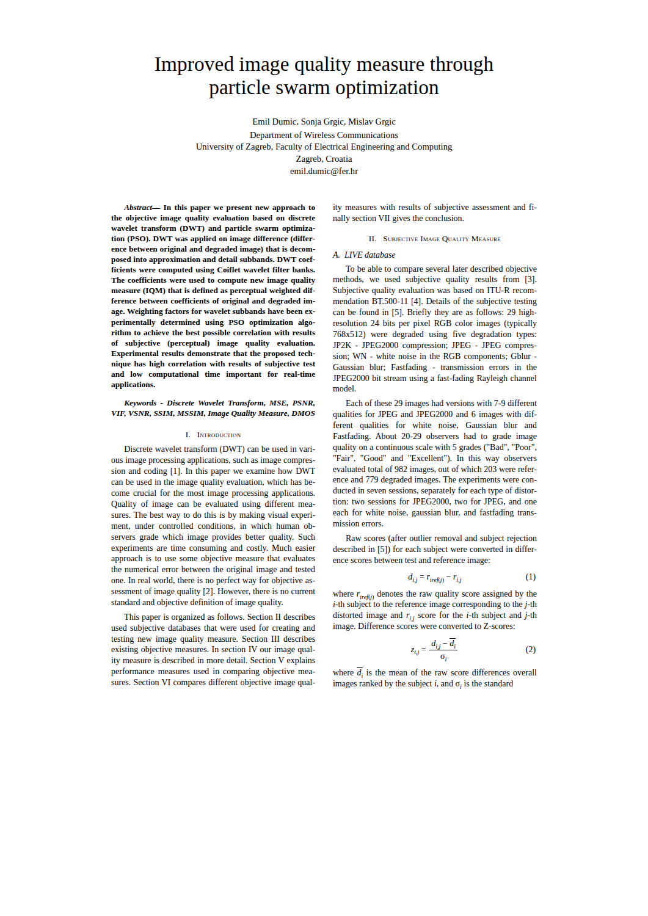Improved image quality measure through
particle swarm optimization
Emil Dumic, Sonja Grgic, Mislav Grgic
Department of Wireless Communications
University of Zagreb, Faculty of Electrical Engineering and Computing
Zagreb, Croatia
emil.dumic@fer.hr
Abstract— In this paper we present new approach to the objective image quality evaluation based on discrete wavelet transform (DWT) and particle swarm optimization (PSO). DWT was applied on image difference (difference between original and degraded image) that is decomposed into approximation and detail subbands. DWT coefficients were computed using Coiflet wavelet filter banks. The coefficients were used to compute new image quality measure (IQM) that is defined as perceptual weighted difference between coefficients of original and degraded image. Weighting factors for wavelet subbands have been experimentally determined using PSO optimization algorithm to achieve the best possible correlation with results of subjective (perceptual) image quality evaluation. Experimental results demonstrate that the proposed technique has high correlation with results of subjective test and low computational time important for real-time applications.
Keywords - Discrete Wavelet Transform, MSE, PSNR, VIF, VSNR, SSIM, MSSIM, Image Quality Measure, DMOS
I. Introduction
Discrete wavelet transform (DWT) can be used in various image processing applications, such as image compression and coding [1]. In this paper we examine how DWT can be used in the image quality evaluation, which has become crucial for the most image processing applications. Quality of image can be evaluated using different measures. The best way to do this is by making visual experiment, under controlled conditions, in which human observers grade which image provides better quality. Such experiments are time consuming and costly. Much easier approach is to use some objective measure that evaluates the numerical error between the original image and tested one. In real world, there is no perfect way for objective assessment of image quality [2]. However, there is no current standard and objective definition of image quality.
This paper is organized as follows. Section II describes used subjective databases that were used for creating and testing new image quality measure. Section III describes existing objective measures. In section IV our image quality measure is described in more detail. Section V explains performance measures used in comparing objective measures. Section VI compares different objective image quality measures with results of subjective assessment and finally section VII gives the conclusion.
II. Subjective Image Quality Measure
A. LIVE database
To be able to compare several later described objective methods, we used subjective quality results from [3]. Subjective quality evaluation was based on ITU-R recommendation BT.500-11 [4]. Details of the subjective testing can be found in [5]. Briefly they are as follows: 29 high-resolution 24 bits per pixel RGB color images (typically 768x512) were degraded using five degradation types: JP2K - JPEG2000 compression; JPEG - JPEG compression; WN - white noise in the RGB components; Gblur - Gaussian blur; Fastfading - transmission errors in the JPEG2000 bit stream using a fast-fading Rayleigh channel model.
Each of these 29 images had versions with 7-9 different qualities for JPEG and JPEG2000 and 6 images with different qualities for white noise, Gaussian blur and Fastfading. About 20-29 observers had to grade image quality on a continuous scale with 5 grades ("Bad", "Poor", "Fair", "Good" and "Excellent"). In this way observers evaluated total of 982 images, out of which 203 were reference and 779 degraded images. The experiments were conducted in seven sessions, separately for each type of distortion: two sessions for JPEG2000, two for JPEG, and one each for white noise, gaussian blur, and fastfading transmission errors.
Raw scores (after outlier removal and subject rejection described in [5]) for each subject were converted in difference scores between test and reference image:
di,j = riref(j) − ri,j (1)
where riref(j) denotes the raw quality score assigned by the i-th subject to the reference image corresponding to the j-th distorted image and ri,j score for the i-th subject and j-th image. Difference scores were converted to Z-scores:
zi,j = di,j − di σi (2)
where di is the mean of the raw score differences overall images ranked by the subject i, and σi is the standard